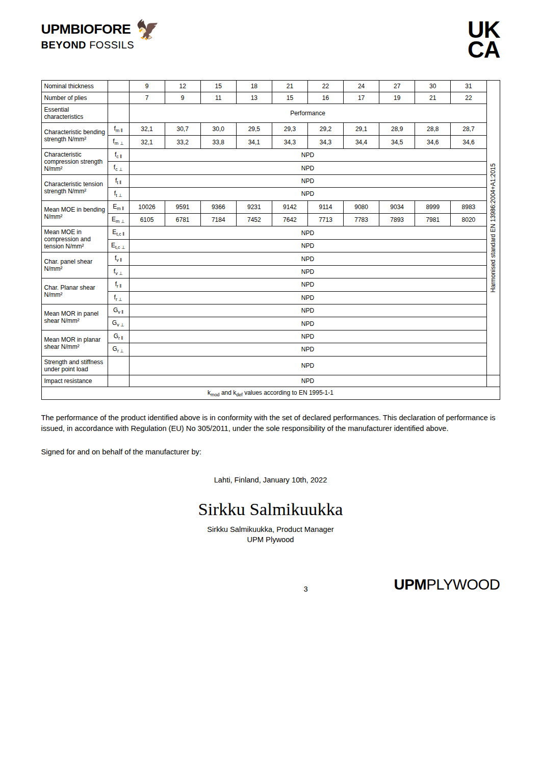UPMBIOFORE🦅
BEYOND FOSSILS
UK
CA
| Nominal thickness | | 9 | 12 | 15 | 18 | 21 | 22 | 24 | 27 | 30 | 31 | Harmonised standard EN 13986:2004+A1:2015 |
| Number of plies | | 7 | 9 | 11 | 13 | 15 | 16 | 17 | 19 | 21 | 22 |
| Essential characteristics | | Performance |
| Characteristic bending strength N/mm² | f m ‖ | 32,1 | 30,7 | 30,0 | 29,5 | 29,3 | 29,2 | 29,1 | 28,9 | 28,8 | 28,7 |
| f m ⊥ | 32,1 | 33,2 | 33,8 | 34,1 | 34,3 | 34,3 | 34,4 | 34,5 | 34,6 | 34,6 |
| Characteristic compression strength N/mm² | f c ‖ | NPD |
| f c ⊥ | NPD |
| Characteristic tension strength N/mm² | f t ‖ | NPD |
| f t ⊥ | NPD |
| Mean MOE in bending N/mm² | E m ‖ | 10026 | 9591 | 9366 | 9231 | 9142 | 9114 | 9080 | 9034 | 8999 | 8983 |
| E m ⊥ | 6105 | 6781 | 7184 | 7452 | 7642 | 7713 | 7783 | 7893 | 7981 | 8020 |
| Mean MOE in compression and tension N/mm² | E t,c ‖ | NPD |
| E t,c ⊥ | NPD |
| Char. panel shear N/mm² | f v ‖ | NPD |
| f v ⊥ | NPD |
| Char. Planar shear N/mm² | f r ‖ | NPD |
| f r ⊥ | NPD |
| Mean MOR in panel shear N/mm² | G v ‖ | NPD |
| G v ⊥ | NPD |
| Mean MOR in planar shear N/mm² | G r ‖ | NPD |
| G r ⊥ | NPD |
| Strength and stiffness under point load | | NPD |
| Impact resistance | | NPD | |
| k mod and k def values according to EN 1995-1-1 |
The performance of the product identified above is in conformity with the set of declared performances. This declaration of performance is issued, in accordance with Regulation (EU) No 305/2011, under the sole responsibility of the manufacturer identified above.
Signed for and on behalf of the manufacturer by:
Lahti, Finland, January 10th, 2022
Sirkku Salmikuukka
Sirkku Salmikuukka, Product Manager
UPM Plywood
3
UPMPLYWOOD